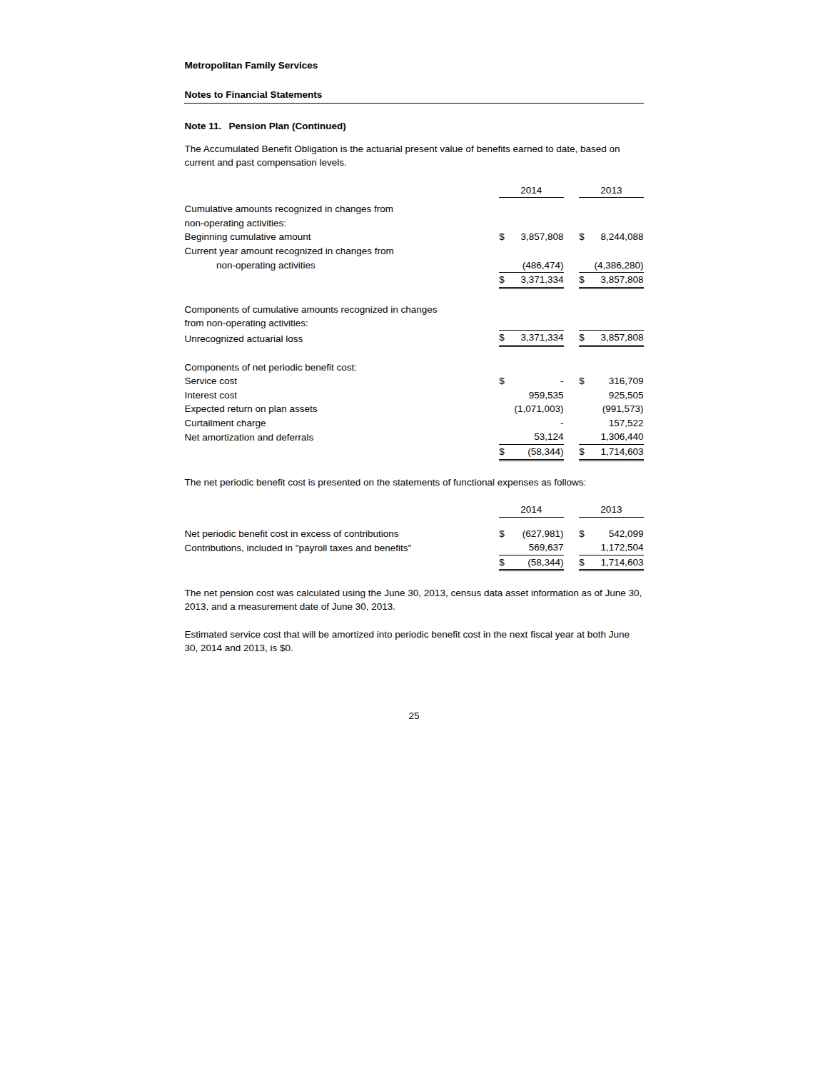Metropolitan Family Services
Notes to Financial Statements
Note 11. Pension Plan (Continued)
The Accumulated Benefit Obligation is the actuarial present value of benefits earned to date, based on current and past compensation levels.
| | | 2014 | | 2013 |
| Cumulative amounts recognized in changes from | | | | | | |
| non-operating activities: | | | | | | |
| Beginning cumulative amount | | $ | 3,857,808 | | $ | 8,244,088 |
| Current year amount recognized in changes from | | | | | | |
| non-operating activities | | | (486,474) | | | (4,386,280) |
| | | $ | 3,371,334 | | $ | 3,857,808 |
| Components of cumulative amounts recognized in changes | | | | | | |
| from non-operating activities: | | | | | | |
| Unrecognized actuarial loss | | $ | 3,371,334 | | $ | 3,857,808 |
| Components of net periodic benefit cost: | | | | | | |
| Service cost | | $ | - | | $ | 316,709 |
| Interest cost | | | 959,535 | | | 925,505 |
| Expected return on plan assets | | | (1,071,003) | | | (991,573) |
| Curtailment charge | | | - | | | 157,522 |
| Net amortization and deferrals | | | 53,124 | | | 1,306,440 |
| | | $ | (58,344) | | $ | 1,714,603 |
The net periodic benefit cost is presented on the statements of functional expenses as follows:
| | | 2014 | | 2013 |
| Net periodic benefit cost in excess of contributions | | $ | (627,981) | | $ | 542,099 |
| Contributions, included in "payroll taxes and benefits" | | | 569,637 | | | 1,172,504 |
| | | $ | (58,344) | | $ | 1,714,603 |
The net pension cost was calculated using the June 30, 2013, census data asset information as of June 30, 2013, and a measurement date of June 30, 2013.
Estimated service cost that will be amortized into periodic benefit cost in the next fiscal year at both June 30, 2014 and 2013, is $0.
25